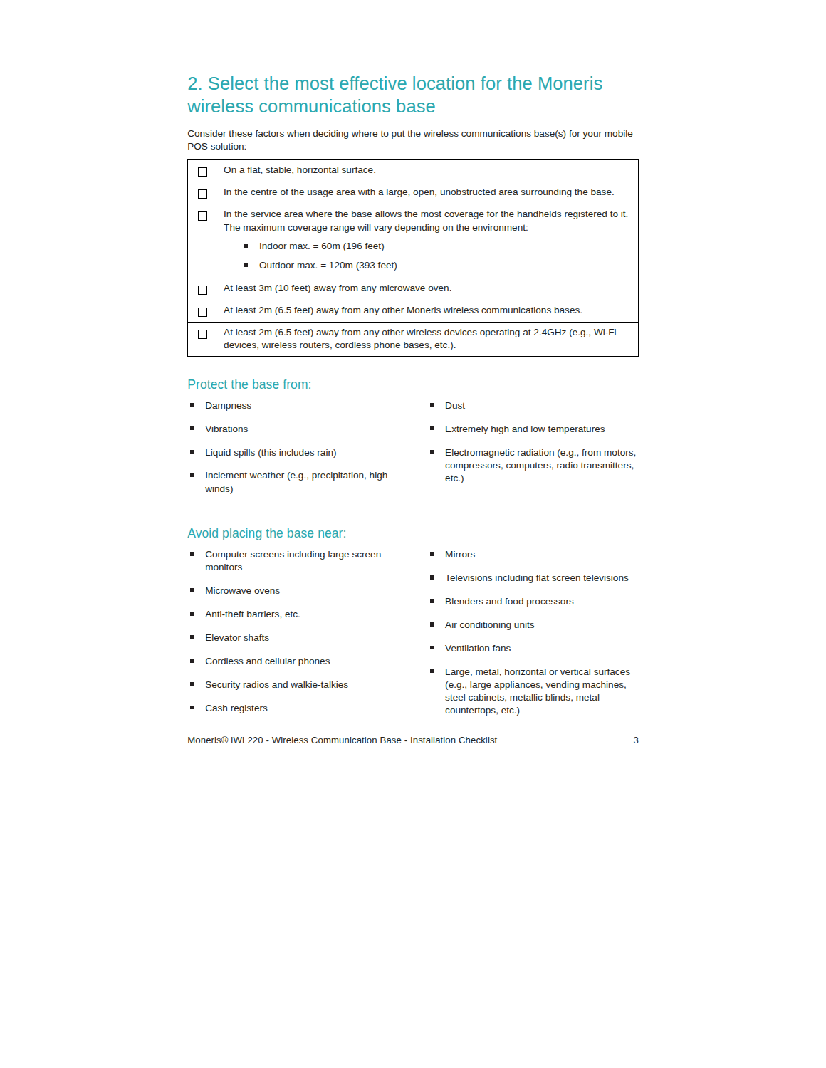2. Select the most effective location for the Moneris wireless communications base
Consider these factors when deciding where to put the wireless communications base(s) for your mobile POS solution:
| | On a flat, stable, horizontal surface. |
| | In the centre of the usage area with a large, open, unobstructed area surrounding the base. |
| | In the service area where the base allows the most coverage for the handhelds registered to it. The maximum coverage range will vary depending on the environment: Indoor max. = 60m (196 feet) Outdoor max. = 120m (393 feet) |
| | At least 3m (10 feet) away from any microwave oven. |
| | At least 2m (6.5 feet) away from any other Moneris wireless communications bases. |
| | At least 2m (6.5 feet) away from any other wireless devices operating at 2.4GHz (e.g., Wi-Fi devices, wireless routers, cordless phone bases, etc.). |
Protect the base from:
Dampness
Vibrations
Liquid spills (this includes rain)
Inclement weather (e.g., precipitation, high winds)
Dust
Extremely high and low temperatures
Electromagnetic radiation (e.g., from motors, compressors, computers, radio transmitters, etc.)
Avoid placing the base near:
Computer screens including large screen monitors
Microwave ovens
Anti-theft barriers, etc.
Elevator shafts
Cordless and cellular phones
Security radios and walkie-talkies
Cash registers
Mirrors
Televisions including flat screen televisions
Blenders and food processors
Air conditioning units
Ventilation fans
Large, metal, horizontal or vertical surfaces (e.g., large appliances, vending machines, steel cabinets, metallic blinds, metal countertops, etc.)
Moneris® iWL220 - Wireless Communication Base - Installation Checklist 3